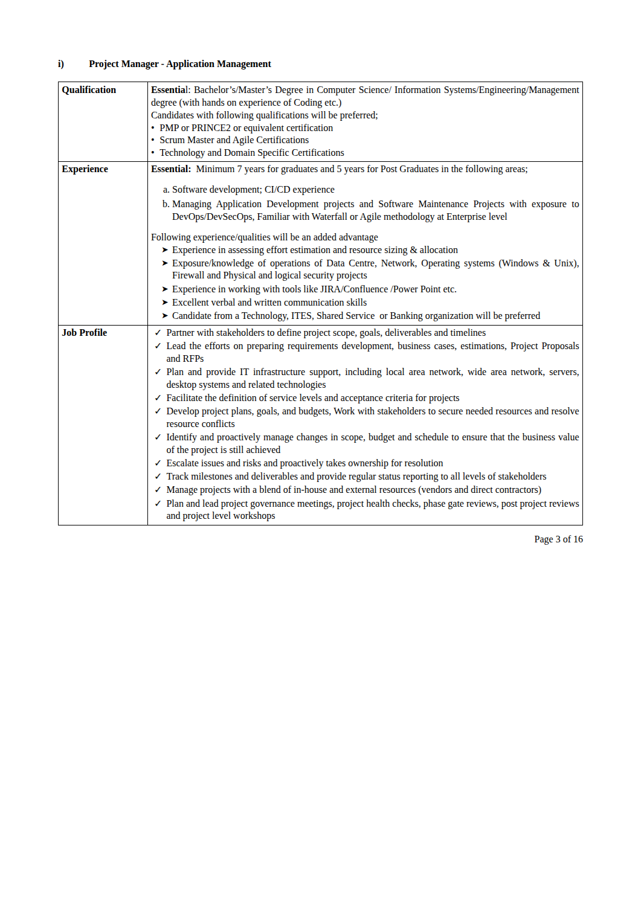i) Project Manager - Application Management
| Qualification | Essentia l: Bachelor’s/Master’s Degree in Computer Science/ Information Systems/Engineering/Management degree (with hands on experience of Coding etc.) Candidates with following qualifications will be preferred; PMP or PRINCE2 or equivalent certification Scrum Master and Agile Certifications Technology and Domain Specific Certifications |
| Experience | Essential: Minimum 7 years for graduates and 5 years for Post Graduates in the following areas; Software development; CI/CD experience Managing Application Development projects and Software Maintenance Projects with exposure to DevOps/DevSecOps, Familiar with Waterfall or Agile methodology at Enterprise level Following experience/qualities will be an added advantage Experience in assessing effort estimation and resource sizing & allocation Exposure/knowledge of operations of Data Centre, Network, Operating systems (Windows & Unix), Firewall and Physical and logical security projects Experience in working with tools like JIRA/Confluence /Power Point etc. Excellent verbal and written communication skills Candidate from a Technology, ITES, Shared Service or Banking organization will be preferred |
| Job Profile | Partner with stakeholders to define project scope, goals, deliverables and timelines Lead the efforts on preparing requirements development, business cases, estimations, Project Proposals and RFPs Plan and provide IT infrastructure support, including local area network, wide area network, servers, desktop systems and related technologies Facilitate the definition of service levels and acceptance criteria for projects Develop project plans, goals, and budgets, Work with stakeholders to secure needed resources and resolve resource conflicts Identify and proactively manage changes in scope, budget and schedule to ensure that the business value of the project is still achieved Escalate issues and risks and proactively takes ownership for resolution Track milestones and deliverables and provide regular status reporting to all levels of stakeholders Manage projects with a blend of in-house and external resources (vendors and direct contractors) Plan and lead project governance meetings, project health checks, phase gate reviews, post project reviews and project level workshops |
Page 3 of 16